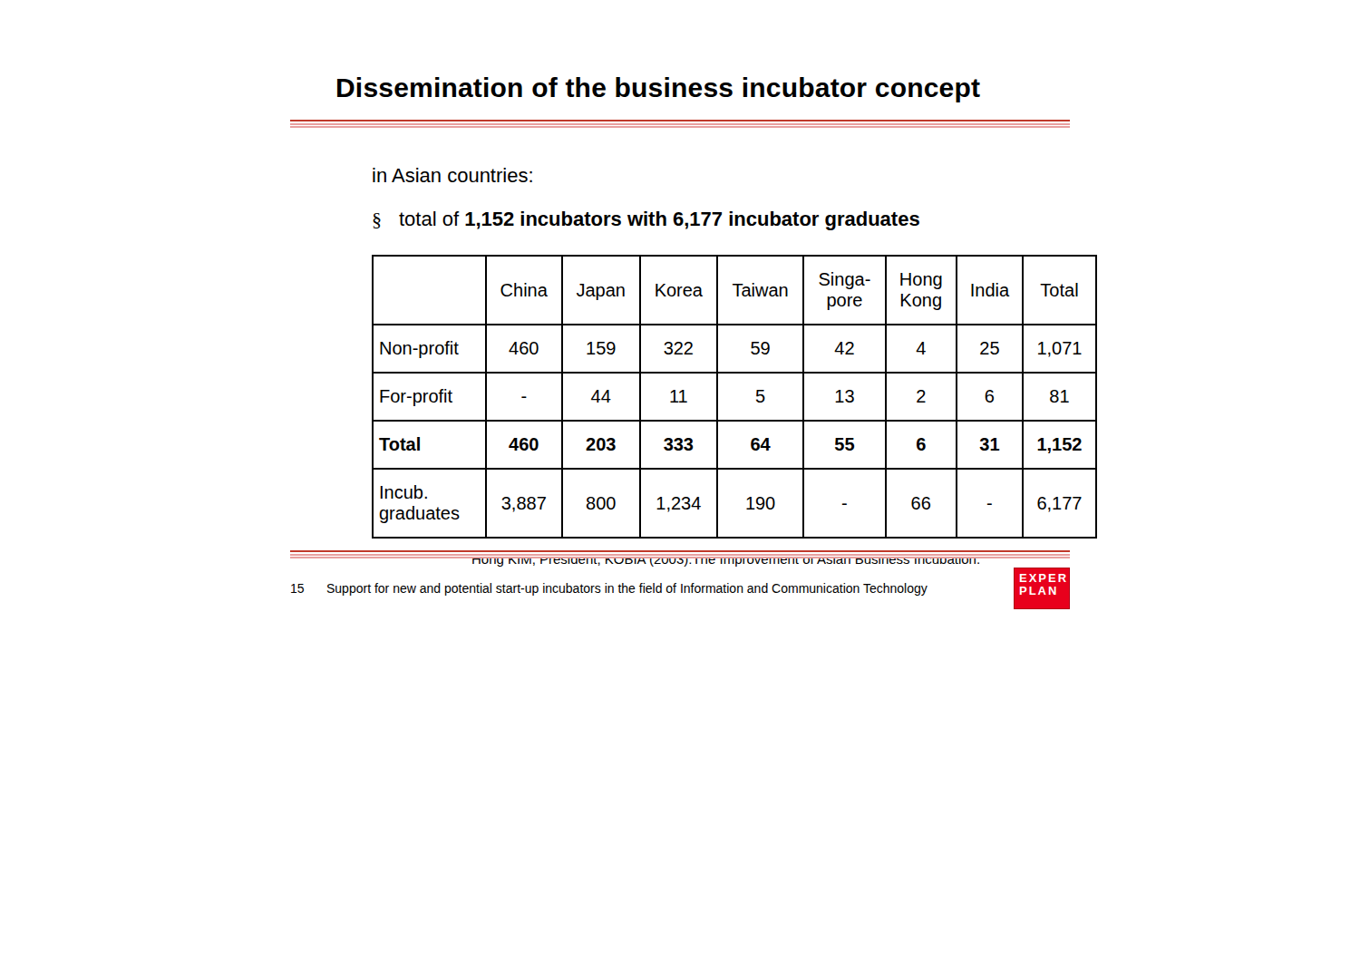Dissemination of the business incubator concept
in Asian countries:
§ total of 1,152 incubators with 6,177 incubator graduates
| | China | Japan | Korea | Taiwan | Singa- pore | Hong Kong | India | Total |
| --- | --- | --- | --- | --- | --- | --- | --- | --- |
| Non-profit | 460 | 159 | 322 | 59 | 42 | 4 | 25 | 1,071 |
| For-profit | - | 44 | 11 | 5 | 13 | 2 | 6 | 81 |
| Total | 460 | 203 | 333 | 64 | 55 | 6 | 31 | 1,152 |
| Incub. graduates | 3,887 | 800 | 1,234 | 190 | - | 66 | - | 6,177 |
Hong KIM, President, KOBIA (2003):The Improvement of Asian Business Incubation.
15
Support for new and potential start-up incubators in the field of Information and Communication Technology
EXPER
PLAN